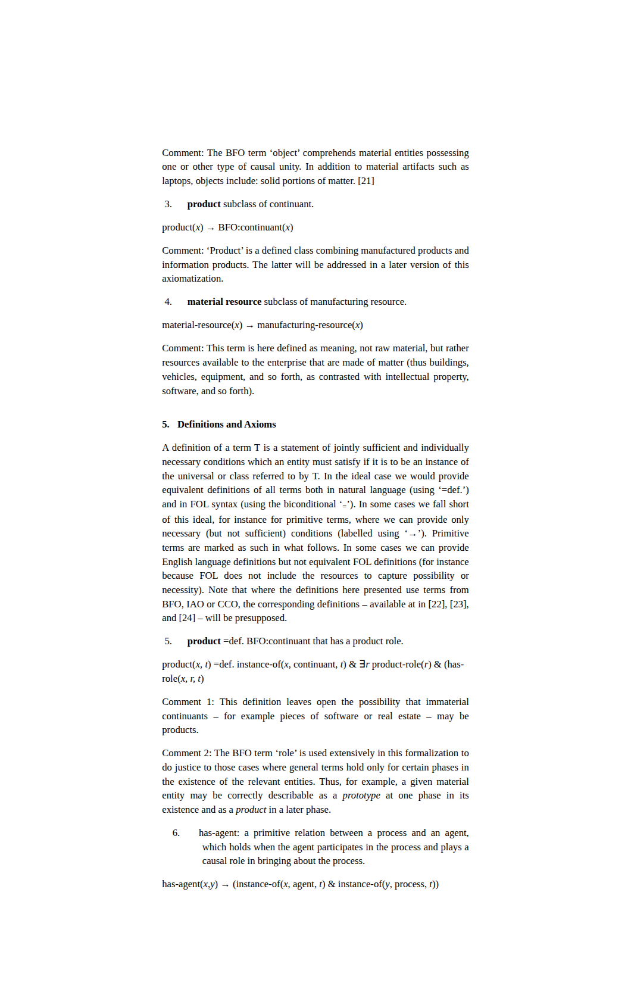Comment: The BFO term ‘object’ comprehends material entities possessing one or other type of causal unity. In addition to material artifacts such as laptops, objects include: solid portions of matter. [21]
3. product subclass of continuant.
product(x) → BFO:continuant(x)
Comment: ‘Product’ is a defined class combining manufactured products and information products. The latter will be addressed in a later version of this axiomatization.
4. material resource subclass of manufacturing resource.
material-resource(x) → manufacturing-resource(x)
Comment: This term is here defined as meaning, not raw material, but rather resources available to the enterprise that are made of matter (thus buildings, vehicles, equipment, and so forth, as contrasted with intellectual property, software, and so forth).
5. Definitions and Axioms
A definition of a term T is a statement of jointly sufficient and individually necessary conditions which an entity must satisfy if it is to be an instance of the universal or class referred to by T. In the ideal case we would provide equivalent definitions of all terms both in natural language (using ‘=def.’) and in FOL syntax (using the biconditional ‘=’). In some cases we fall short of this ideal, for instance for primitive terms, where we can provide only necessary (but not sufficient) conditions (labelled using ‘→’). Primitive terms are marked as such in what follows. In some cases we can provide English language definitions but not equivalent FOL definitions (for instance because FOL does not include the resources to capture possibility or necessity). Note that where the definitions here presented use terms from BFO, IAO or CCO, the corresponding definitions – available at in [22], [23], and [24] – will be presupposed.
5. product =def. BFO:continuant that has a product role.
product(x, t) =def. instance-of(x, continuant, t) & ∃r product-role(r) & (has- role(x, r, t)
Comment 1: This definition leaves open the possibility that immaterial continuants – for example pieces of software or real estate – may be products.
Comment 2: The BFO term ‘role’ is used extensively in this formalization to do justice to those cases where general terms hold only for certain phases in the existence of the relevant entities. Thus, for example, a given material entity may be correctly describable as a prototype at one phase in its existence and as a product in a later phase.
6. has-agent: a primitive relation between a process and an agent, which holds when the agent participates in the process and plays a causal role in bringing about the process.
has-agent(x,y) → (instance-of(x, agent, t) & instance-of(y, process, t))